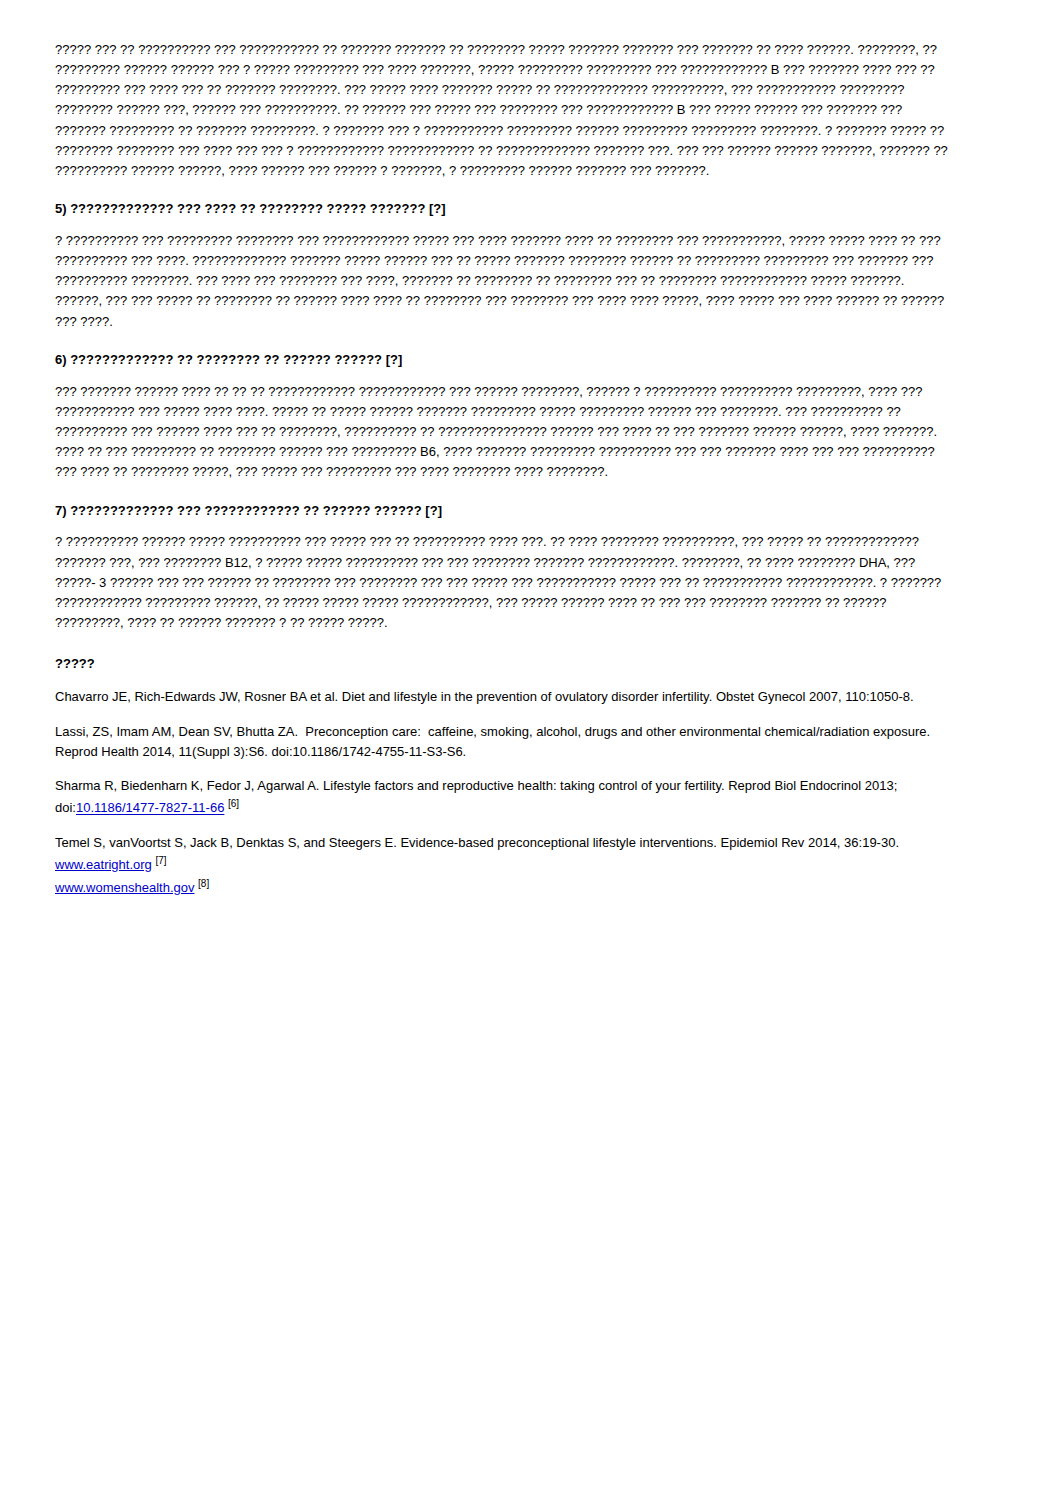????? ??? ?? ?????????? ??? ??????????? ?? ??????? ??????? ?? ???????? ????? ??????? ??????? ??? ??????? ?? ???? ??????. ????????, ?? ????????? ?????? ?????? ??? ? ????? ????????? ??? ???? ???????, ????? ????????? ????????? ??? ???????????? B ??? ??????? ???? ??? ?? ????????? ??? ???? ??? ?? ??????? ????????. ??? ????? ???? ??????? ????? ?? ????????????? ??????????, ??? ??????????? ????????? ???????? ?????? ???, ?????? ??? ??????????. ?? ?????? ??? ????? ??? ???????? ??? ???????????? B ??? ????? ?????? ??? ??????? ??? ??????? ????????? ?? ??????? ?????????. ? ??????? ??? ? ??????????? ????????? ?????? ????????? ????????? ????????. ? ??????? ????? ?? ???????? ???????? ??? ???? ??? ??? ? ???????????? ???????????? ?? ????????????? ??????? ???. ??? ??? ?????? ?????? ???????, ??????? ?? ?????????? ?????? ??????, ???? ?????? ??? ?????? ? ???????, ? ????????? ?????? ??????? ??? ???????.
5) ????????????? ??? ???? ?? ???????? ????? ??????? [?]
? ?????????? ??? ????????? ???????? ??? ???????????? ????? ??? ???? ??????? ???? ?? ???????? ??? ???????????, ????? ????? ???? ?? ??? ?????????? ??? ????. ????????????? ??????? ????? ?????? ??? ?? ????? ??????? ???????? ?????? ?? ????????? ????????? ??? ??????? ??? ?????????? ????????. ??? ???? ??? ???????? ??? ????, ??????? ?? ???????? ?? ???????? ??? ?? ???????? ???????????? ????? ???????. ??????, ??? ??? ????? ?? ???????? ?? ?????? ???? ???? ?? ???????? ??? ???????? ??? ???? ???? ?????, ???? ????? ??? ???? ?????? ?? ?????? ??? ????.
6) ????????????? ?? ???????? ?? ?????? ?????? [?]
??? ??????? ?????? ???? ?? ?? ?? ???????????? ???????????? ??? ?????? ????????, ?????? ? ?????????? ?????????? ?????????, ???? ??? ??????????? ??? ????? ???? ????. ????? ?? ????? ?????? ??????? ????????? ????? ????????? ?????? ??? ????????. ??? ?????????? ?? ?????????? ??? ?????? ???? ??? ?? ????????, ?????????? ?? ??????????????? ?????? ??? ???? ?? ??? ??????? ?????? ??????, ???? ???????. ???? ?? ??? ????????? ?? ???????? ?????? ??? ????????? B6, ???? ??????? ????????? ?????????? ??? ??? ??????? ???? ??? ??? ?????????? ??? ???? ?? ???????? ?????, ??? ????? ??? ????????? ??? ???? ???????? ???? ????????.
7) ????????????? ??? ???????????? ?? ?????? ?????? [?]
? ?????????? ?????? ????? ?????????? ??? ????? ??? ?? ?????????? ???? ???. ?? ???? ???????? ??????????, ??? ????? ?? ????????????? ??????? ???, ??? ???????? B12, ? ????? ????? ?????????? ??? ??? ???????? ??????? ????????????. ????????, ?? ???? ???????? DHA, ??? ?????- 3 ?????? ??? ??? ?????? ?? ???????? ??? ???????? ??? ??? ????? ??? ??????????? ????? ??? ?? ??????????? ????????????. ? ??????? ???????????? ????????? ??????, ?? ????? ????? ????? ????????????, ??? ????? ?????? ???? ?? ??? ??? ???????? ??????? ?? ?????? ?????????, ???? ?? ?????? ??????? ? ?? ????? ?????.
?????
Chavarro JE, Rich-Edwards JW, Rosner BA et al. Diet and lifestyle in the prevention of ovulatory disorder infertility. Obstet Gynecol 2007, 110:1050-8.
Lassi, ZS, Imam AM, Dean SV, Bhutta ZA. Preconception care: caffeine, smoking, alcohol, drugs and other environmental chemical/radiation exposure. Reprod Health 2014, 11(Suppl 3):S6. doi:10.1186/1742-4755-11-S3-S6.
Sharma R, Biedenharn K, Fedor J, Agarwal A. Lifestyle factors and reproductive health: taking control of your fertility. Reprod Biol Endocrinol 2013; doi:10.1186/1477-7827-11-66 [6]
Temel S, vanVoortst S, Jack B, Denktas S, and Steegers E. Evidence-based preconceptional lifestyle interventions. Epidemiol Rev 2014, 36:19-30.
www.eatright.org [7]
www.womenshealth.gov [8]